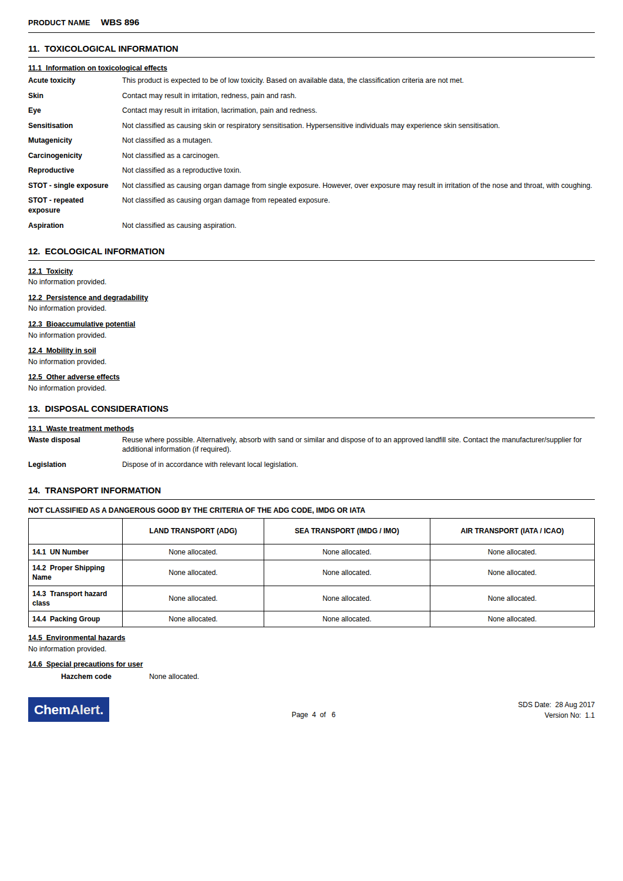PRODUCT NAME WBS 896
11. TOXICOLOGICAL INFORMATION
11.1 Information on toxicological effects
| Acute toxicity | This product is expected to be of low toxicity. Based on available data, the classification criteria are not met. |
| Skin | Contact may result in irritation, redness, pain and rash. |
| Eye | Contact may result in irritation, lacrimation, pain and redness. |
| Sensitisation | Not classified as causing skin or respiratory sensitisation. Hypersensitive individuals may experience skin sensitisation. |
| Mutagenicity | Not classified as a mutagen. |
| Carcinogenicity | Not classified as a carcinogen. |
| Reproductive | Not classified as a reproductive toxin. |
| STOT - single exposure | Not classified as causing organ damage from single exposure. However, over exposure may result in irritation of the nose and throat, with coughing. |
| STOT - repeated exposure | Not classified as causing organ damage from repeated exposure. |
| Aspiration | Not classified as causing aspiration. |
12. ECOLOGICAL INFORMATION
12.1 Toxicity
No information provided.
12.2 Persistence and degradability
No information provided.
12.3 Bioaccumulative potential
No information provided.
12.4 Mobility in soil
No information provided.
12.5 Other adverse effects
No information provided.
13. DISPOSAL CONSIDERATIONS
13.1 Waste treatment methods
| Waste disposal | Reuse where possible. Alternatively, absorb with sand or similar and dispose of to an approved landfill site. Contact the manufacturer/supplier for additional information (if required). |
| Legislation | Dispose of in accordance with relevant local legislation. |
14. TRANSPORT INFORMATION
NOT CLASSIFIED AS A DANGEROUS GOOD BY THE CRITERIA OF THE ADG CODE, IMDG OR IATA
| | LAND TRANSPORT (ADG) | SEA TRANSPORT (IMDG / IMO) | AIR TRANSPORT (IATA / ICAO) |
| --- | --- | --- | --- |
| 14.1 UN Number | None allocated. | None allocated. | None allocated. |
| 14.2 Proper Shipping Name | None allocated. | None allocated. | None allocated. |
| 14.3 Transport hazard class | None allocated. | None allocated. | None allocated. |
| 14.4 Packing Group | None allocated. | None allocated. | None allocated. |
14.5 Environmental hazards
No information provided.
14.6 Special precautions for user
Hazchem code None allocated.
ChemAlert.
Page 4 of 6
SDS Date: 28 Aug 2017
Version No: 1.1